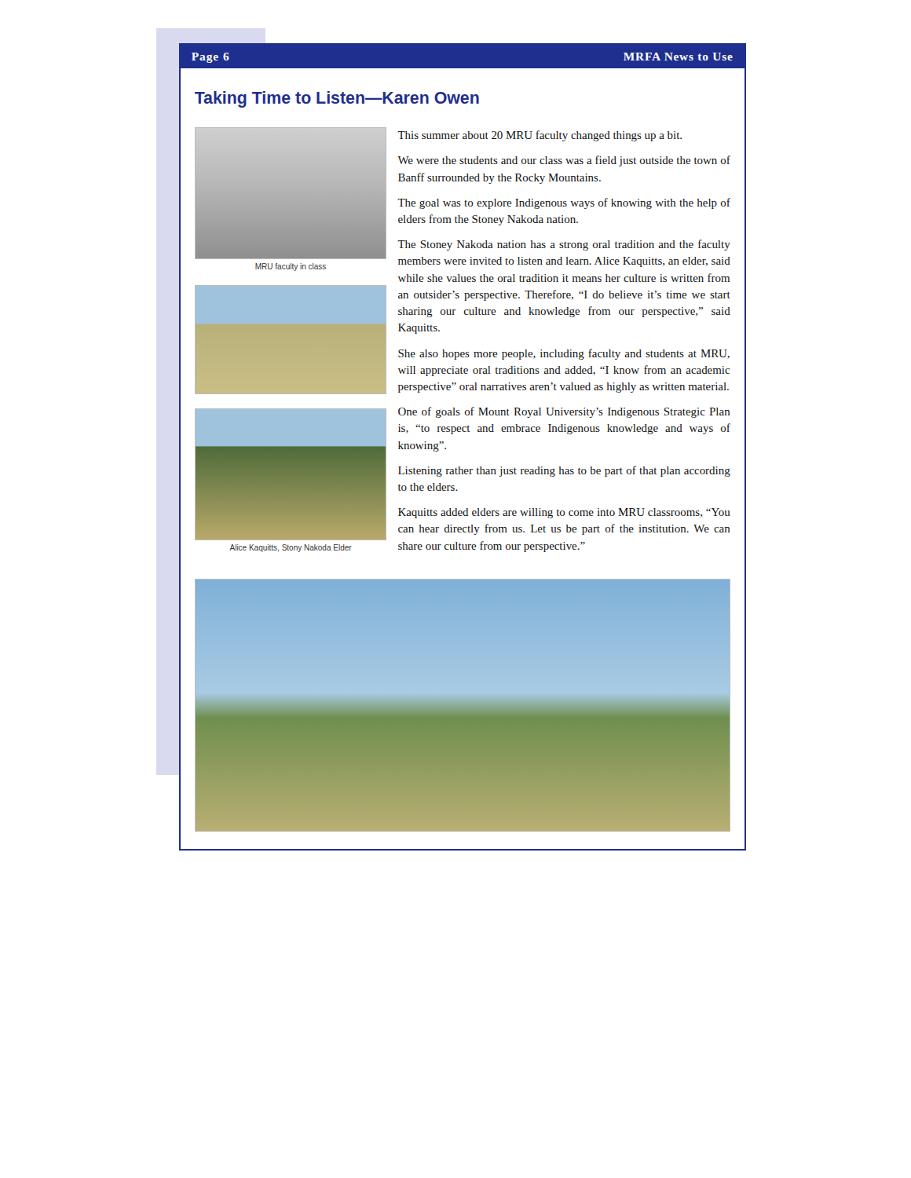Page 6 MRFA News to Use
Taking Time to Listen—Karen Owen
MRU faculty in class
Alice Kaquitts, Stony Nakoda Elder
This summer about 20 MRU faculty changed things up a bit.
We were the students and our class was a field just outside the town of Banff surrounded by the Rocky Mountains.
The goal was to explore Indigenous ways of knowing with the help of elders from the Stoney Nakoda nation.
The Stoney Nakoda nation has a strong oral tradition and the faculty members were invited to listen and learn. Alice Kaquitts, an elder, said while she values the oral tradition it means her culture is written from an outsider’s perspective. Therefore, “I do believe it’s time we start sharing our culture and knowledge from our perspective,” said Kaquitts.
She also hopes more people, including faculty and students at MRU, will appreciate oral traditions and added, “I know from an academic perspective” oral narratives aren’t valued as highly as written material.
One of goals of Mount Royal University’s Indigenous Strategic Plan is, “to respect and embrace Indigenous knowledge and ways of knowing”.
Listening rather than just reading has to be part of that plan according to the elders.
Kaquitts added elders are willing to come into MRU classrooms, “You can hear directly from us. Let us be part of the institution. We can share our culture from our perspective.”